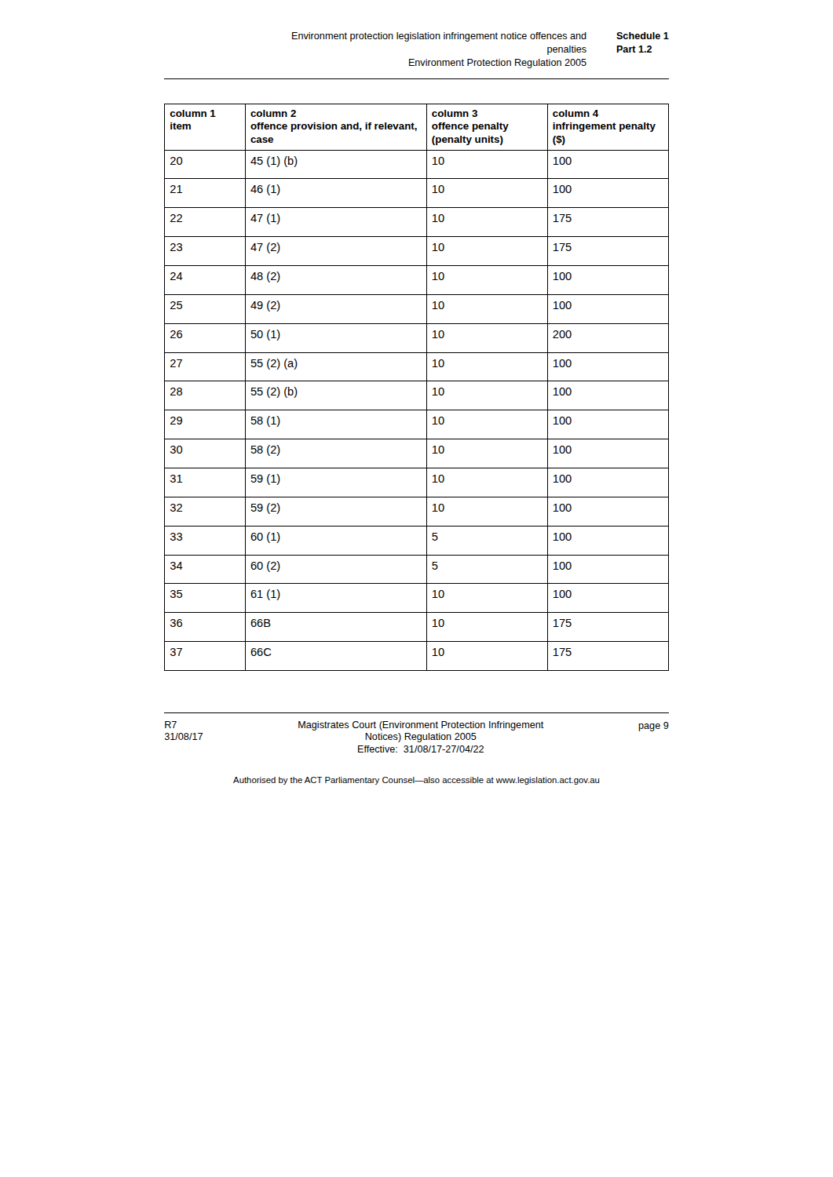Environment protection legislation infringement notice offences and
penalties
Environment Protection Regulation 2005
Schedule 1
Part 1.2
Infringement notice offences and penalties
| column 1 item | column 2 offence provision and, if relevant, case | column 3 offence penalty (penalty units) | column 4 infringement penalty ($) |
| --- | --- | --- | --- |
| 20 | 45 (1) (b) | 10 | 100 |
| 21 | 46 (1) | 10 | 100 |
| 22 | 47 (1) | 10 | 175 |
| 23 | 47 (2) | 10 | 175 |
| 24 | 48 (2) | 10 | 100 |
| 25 | 49 (2) | 10 | 100 |
| 26 | 50 (1) | 10 | 200 |
| 27 | 55 (2) (a) | 10 | 100 |
| 28 | 55 (2) (b) | 10 | 100 |
| 29 | 58 (1) | 10 | 100 |
| 30 | 58 (2) | 10 | 100 |
| 31 | 59 (1) | 10 | 100 |
| 32 | 59 (2) | 10 | 100 |
| 33 | 60 (1) | 5 | 100 |
| 34 | 60 (2) | 5 | 100 |
| 35 | 61 (1) | 10 | 100 |
| 36 | 66B | 10 | 175 |
| 37 | 66C | 10 | 175 |
R7
31/08/17
Magistrates Court (Environment Protection Infringement
Notices) Regulation 2005
Effective: 31/08/17-27/04/22
page 9
Authorised by the ACT Parliamentary Counsel—also accessible at www.legislation.act.gov.au